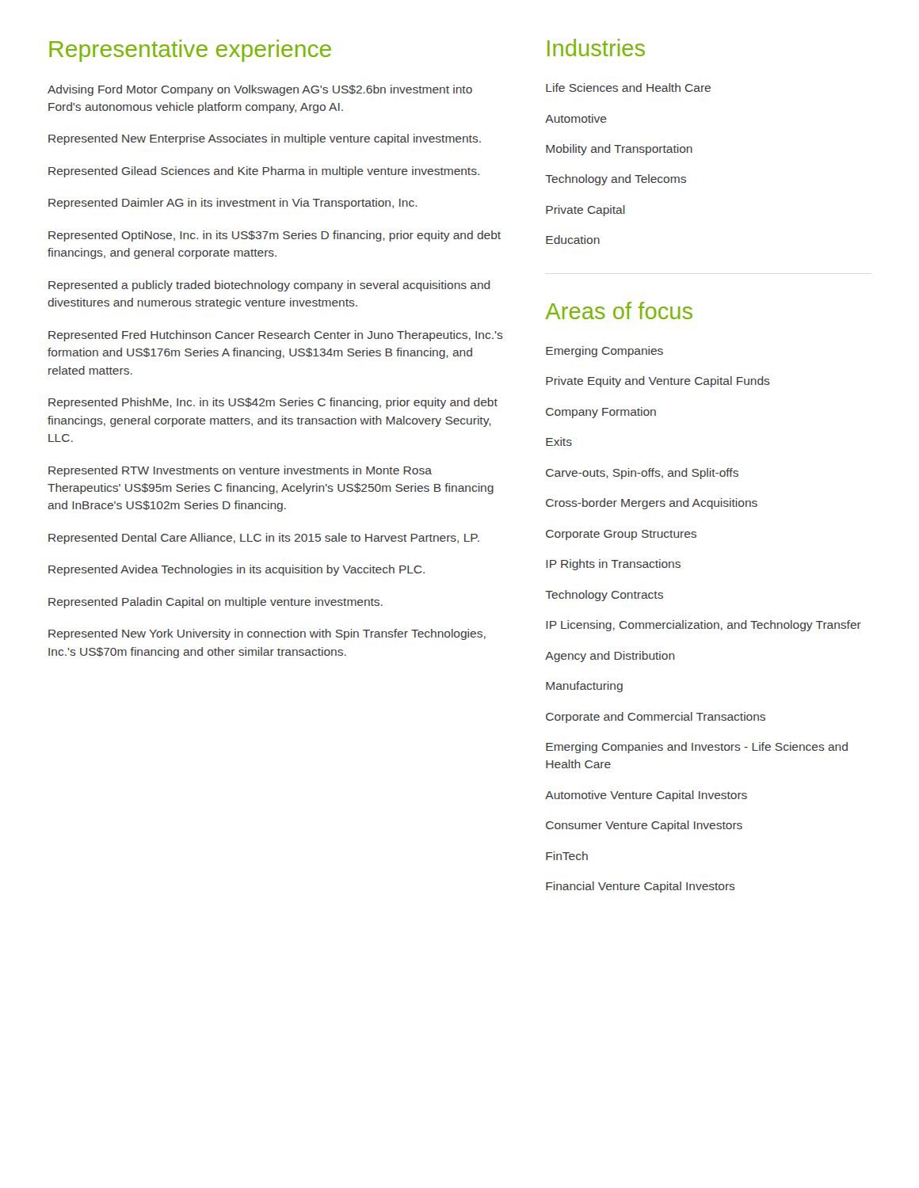Representative experience
Advising Ford Motor Company on Volkswagen AG's US$2.6bn investment into Ford's autonomous vehicle platform company, Argo AI.
Represented New Enterprise Associates in multiple venture capital investments.
Represented Gilead Sciences and Kite Pharma in multiple venture investments.
Represented Daimler AG in its investment in Via Transportation, Inc.
Represented OptiNose, Inc. in its US$37m Series D financing, prior equity and debt financings, and general corporate matters.
Represented a publicly traded biotechnology company in several acquisitions and divestitures and numerous strategic venture investments.
Represented Fred Hutchinson Cancer Research Center in Juno Therapeutics, Inc.'s formation and US$176m Series A financing, US$134m Series B financing, and related matters.
Represented PhishMe, Inc. in its US$42m Series C financing, prior equity and debt financings, general corporate matters, and its transaction with Malcovery Security, LLC.
Represented RTW Investments on venture investments in Monte Rosa Therapeutics' US$95m Series C financing, Acelyrin's US$250m Series B financing and InBrace's US$102m Series D financing.
Represented Dental Care Alliance, LLC in its 2015 sale to Harvest Partners, LP.
Represented Avidea Technologies in its acquisition by Vaccitech PLC.
Represented Paladin Capital on multiple venture investments.
Represented New York University in connection with Spin Transfer Technologies, Inc.'s US$70m financing and other similar transactions.
Industries
Life Sciences and Health Care
Automotive
Mobility and Transportation
Technology and Telecoms
Private Capital
Education
Areas of focus
Emerging Companies
Private Equity and Venture Capital Funds
Company Formation
Exits
Carve-outs, Spin-offs, and Split-offs
Cross-border Mergers and Acquisitions
Corporate Group Structures
IP Rights in Transactions
Technology Contracts
IP Licensing, Commercialization, and Technology Transfer
Agency and Distribution
Manufacturing
Corporate and Commercial Transactions
Emerging Companies and Investors - Life Sciences and Health Care
Automotive Venture Capital Investors
Consumer Venture Capital Investors
FinTech
Financial Venture Capital Investors